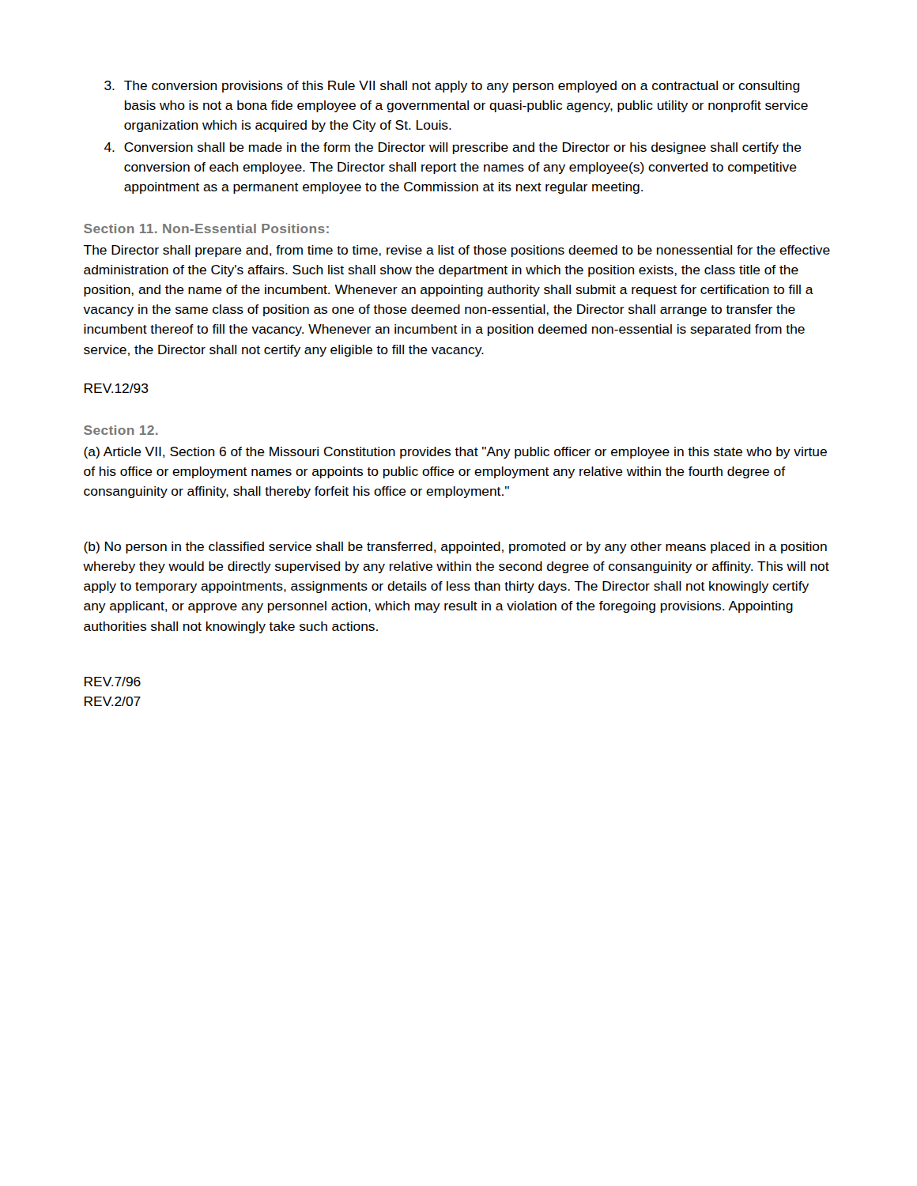The conversion provisions of this Rule VII shall not apply to any person employed on a contractual or consulting basis who is not a bona fide employee of a governmental or quasi-public agency, public utility or nonprofit service organization which is acquired by the City of St. Louis.
Conversion shall be made in the form the Director will prescribe and the Director or his designee shall certify the conversion of each employee. The Director shall report the names of any employee(s) converted to competitive appointment as a permanent employee to the Commission at its next regular meeting.
Section 11. Non-Essential Positions:
The Director shall prepare and, from time to time, revise a list of those positions deemed to be nonessential for the effective administration of the City's affairs. Such list shall show the department in which the position exists, the class title of the position, and the name of the incumbent. Whenever an appointing authority shall submit a request for certification to fill a vacancy in the same class of position as one of those deemed non-essential, the Director shall arrange to transfer the incumbent thereof to fill the vacancy. Whenever an incumbent in a position deemed non-essential is separated from the service, the Director shall not certify any eligible to fill the vacancy.
REV.12/93
Section 12.
(a) Article VII, Section 6 of the Missouri Constitution provides that "Any public officer or employee in this state who by virtue of his office or employment names or appoints to public office or employment any relative within the fourth degree of consanguinity or affinity, shall thereby forfeit his office or employment."
(b) No person in the classified service shall be transferred, appointed, promoted or by any other means placed in a position whereby they would be directly supervised by any relative within the second degree of consanguinity or affinity. This will not apply to temporary appointments, assignments or details of less than thirty days. The Director shall not knowingly certify any applicant, or approve any personnel action, which may result in a violation of the foregoing provisions. Appointing authorities shall not knowingly take such actions.
REV.7/96
REV.2/07